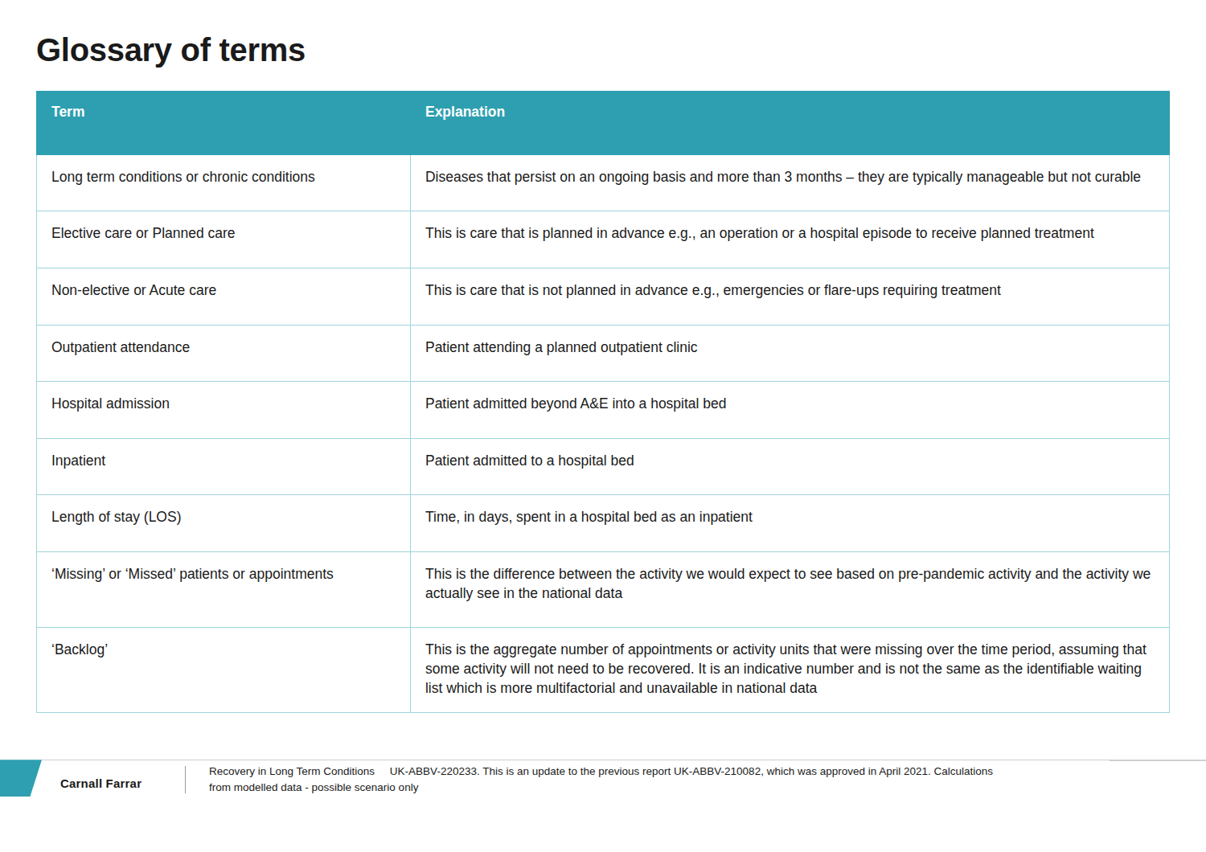Glossary of terms
| Term | Explanation |
| --- | --- |
| Long term conditions or chronic conditions | Diseases that persist on an ongoing basis and more than 3 months – they are typically manageable but not curable |
| Elective care or Planned care | This is care that is planned in advance e.g., an operation or a hospital episode to receive planned treatment |
| Non-elective or Acute care | This is care that is not planned in advance e.g., emergencies or flare-ups requiring treatment |
| Outpatient attendance | Patient attending a planned outpatient clinic |
| Hospital admission | Patient admitted beyond A&E into a hospital bed |
| Inpatient | Patient admitted to a hospital bed |
| Length of stay (LOS) | Time, in days, spent in a hospital bed as an inpatient |
| ‘Missing’ or ‘Missed’ patients or appointments | This is the difference between the activity we would expect to see based on pre-pandemic activity and the activity we actually see in the national data |
| ‘Backlog’ | This is the aggregate number of appointments or activity units that were missing over the time period, assuming that some activity will not need to be recovered. It is an indicative number and is not the same as the identifiable waiting list which is more multifactorial and unavailable in national data |
Carnall Farrar
Recovery in Long Term Conditions UK-ABBV-220233. This is an update to the previous report UK-ABBV-210082, which was approved in April 2021. Calculations from modelled data - possible scenario only